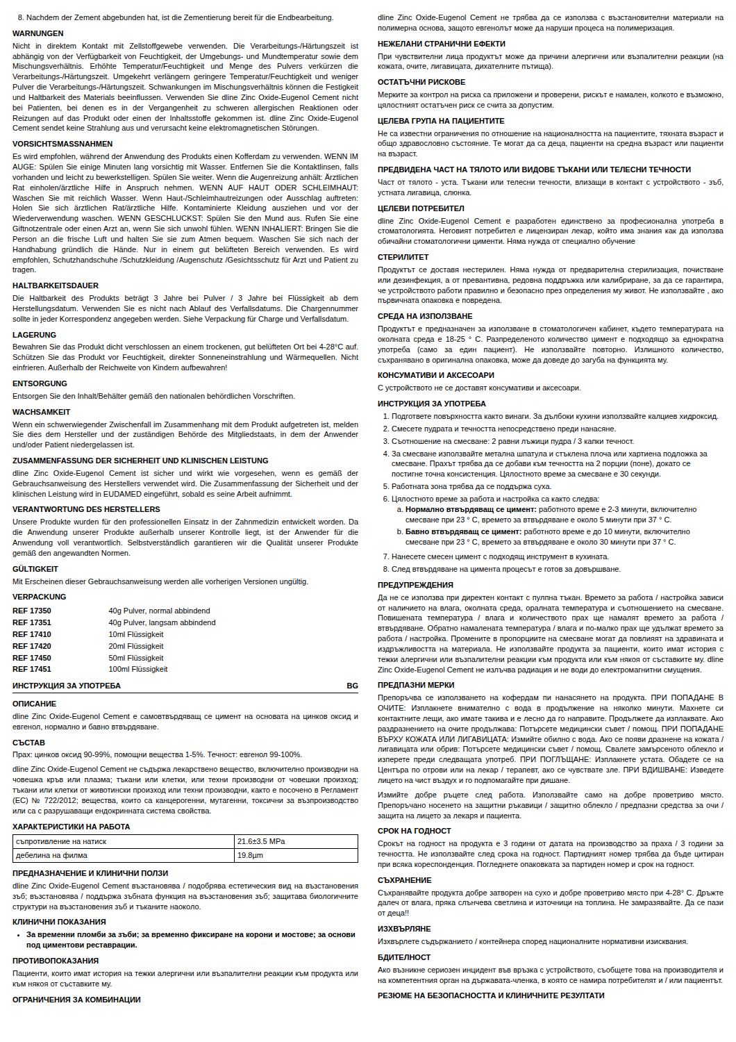Nachdem der Zement abgebunden hat, ist die Zementierung bereit für die Endbearbeitung.
Warnungen
Nicht in direktem Kontakt mit Zellstoffgewebe verwenden. Die Verarbeitungs-/Härtungszeit ist abhängig von der Verfügbarkeit von Feuchtigkeit, der Umgebungs- und Mundtemperatur sowie dem Mischungsverhältnis. Erhöhte Temperatur/Feuchtigkeit und Menge des Pulvers verkürzen die Verarbeitungs-/Härtungszeit. Umgekehrt verlängern geringere Temperatur/Feuchtigkeit und weniger Pulver die Verarbeitungs-/Härtungszeit. Schwankungen im Mischungsverhältnis können die Festigkeit und Haltbarkeit des Materials beeinflussen. Verwenden Sie dline Zinc Oxide-Eugenol Cement nicht bei Patienten, bei denen es in der Vergangenheit zu schweren allergischen Reaktionen oder Reizungen auf das Produkt oder einen der Inhaltsstoffe gekommen ist. dline Zinc Oxide-Eugenol Cement sendet keine Strahlung aus und verursacht keine elektromagnetischen Störungen.
Vorsichtsmaßnahmen
Es wird empfohlen, während der Anwendung des Produkts einen Kofferdam zu verwenden. WENN IM AUGE: Spülen Sie einige Minuten lang vorsichtig mit Wasser. Entfernen Sie die Kontaktlinsen, falls vorhanden und leicht zu bewerkstelligen. Spülen Sie weiter. Wenn die Augenreizung anhält: Ärztlichen Rat einholen/ärztliche Hilfe in Anspruch nehmen. WENN AUF HAUT ODER SCHLEIMHAUT: Waschen Sie mit reichlich Wasser. Wenn Haut-/Schleimhautreizungen oder Ausschlag auftreten: Holen Sie sich ärztlichen Rat/ärztliche Hilfe. Kontaminierte Kleidung ausziehen und vor der Wiederverwendung waschen. WENN GESCHLUCKST: Spülen Sie den Mund aus. Rufen Sie eine Giftnotzentrale oder einen Arzt an, wenn Sie sich unwohl fühlen. WENN INHALIERT: Bringen Sie die Person an die frische Luft und halten Sie sie zum Atmen bequem. Waschen Sie sich nach der Handhabung gründlich die Hände. Nur in einem gut belüfteten Bereich verwenden. Es wird empfohlen, Schutzhandschuhe /Schutzkleidung /Augenschutz /Gesichtsschutz für Arzt und Patient zu tragen.
Haltbarkeitsdauer
Die Haltbarkeit des Produkts beträgt 3 Jahre bei Pulver / 3 Jahre bei Flüssigkeit ab dem Herstellungsdatum. Verwenden Sie es nicht nach Ablauf des Verfallsdatums. Die Chargennummer sollte in jeder Korrespondenz angegeben werden. Siehe Verpackung für Charge und Verfallsdatum.
Lagerung
Bewahren Sie das Produkt dicht verschlossen an einem trockenen, gut belüfteten Ort bei 4-28°C auf. Schützen Sie das Produkt vor Feuchtigkeit, direkter Sonneneinstrahlung und Wärmequellen. Nicht einfrieren. Außerhalb der Reichweite von Kindern aufbewahren!
Entsorgung
Entsorgen Sie den Inhalt/Behälter gemäß den nationalen behördlichen Vorschriften.
Wachsamkeit
Wenn ein schwerwiegender Zwischenfall im Zusammenhang mit dem Produkt aufgetreten ist, melden Sie dies dem Hersteller und der zuständigen Behörde des Mitgliedstaats, in dem der Anwender und/oder Patient niedergelassen ist.
Zusammenfassung der Sicherheit und klinischen Leistung
dline Zinc Oxide-Eugenol Cement ist sicher und wirkt wie vorgesehen, wenn es gemäß der Gebrauchsanweisung des Herstellers verwendet wird. Die Zusammenfassung der Sicherheit und der klinischen Leistung wird in EUDAMED eingeführt, sobald es seine Arbeit aufnimmt.
Verantwortung des Herstellers
Unsere Produkte wurden für den professionellen Einsatz in der Zahnmedizin entwickelt worden. Da die Anwendung unserer Produkte außerhalb unserer Kontrolle liegt, ist der Anwender für die Anwendung voll verantwortlich. Selbstverständlich garantieren wir die Qualität unserer Produkte gemäß den angewandten Normen.
Gültigkeit
Mit Erscheinen dieser Gebrauchsanweisung werden alle vorherigen Versionen ungültig.
Verpackung
| REF 17350 | 40g Pulver, normal abbindend |
| REF 17351 | 40g Pulver, langsam abbindend |
| REF 17410 | 10ml Flüssigkeit |
| REF 17420 | 20ml Flüssigkeit |
| REF 17450 | 50ml Flüssigkeit |
| REF 17451 | 100ml Flüssigkeit |
ИНСТРУКЦИЯ ЗА УПОТРЕБА BG
Описание
dline Zinc Oxide-Eugenol Cement е самовтвърдяващ се цимент на основата на цинков оксид и евгенол, нормално и бавно втвърдяване.
Състав
Прах: цинков оксид 90-99%, помощни вещества 1-5%. Течност: евгенол 99-100%.
dline Zinc Oxide-Eugenol Cement не съдържа лекарствено вещество, включително производни на човешка кръв или плазма; тъкани или клетки, или техни производни от човешки произход; тъкани или клетки от животински произход или техни производни, както е посочено в Регламент (ЕС) № 722/2012; вещества, които са канцерогенни, мутагенни, токсични за възпроизводство или са с разрушаващи ендокринната система свойства.
Характеристики на работа
| съпротивление на натиск | 21.6±3.5 MPa |
| дебелина на филма | 19.8µm |
Предназначение и клинични ползи
dline Zinc Oxide-Eugenol Cement възстановява / подобрява естетическия вид на възстановения зъб; възстановява / поддържа зъбната функция на възстановения зъб; защитава биологичните структури на възстановения зъб и тъканите наоколо.
Клинични показания
За временни пломби за зъби; за временно фиксиране на корони и мостове; за основи под циментови реставрации.
Противопоказания
Пациенти, които имат история на тежки алергични или възпалителни реакции към продукта или към някоя от съставките му.
Ограничения за комбинации
dline Zinc Oxide-Eugenol Cement не трябва да се използва с възстановителни материали на полимерна основа, защото евгенолът може да наруши процеса на полимеризация.
Нежелани странични ефекти
При чувствителни лица продуктът може да причини алергични или възпалителни реакции (на кожата, очите, лигавицата, дихателните пътища).
Остатъчни рискове
Мерките за контрол на риска са приложени и проверени, рискът е намален, колкото е възможно, цялостният остатъчен риск се счита за допустим.
Целева група на пациентите
Не са известни ограничения по отношение на националността на пациентите, тяхната възраст и общо здравословно състояние. Те могат да са деца, пациенти на средна възраст или пациенти на възраст.
Предвидена част на тялото или видове тъкани или телесни течности
Част от тялото - уста. Тъкани или телесни течности, влизащи в контакт с устройството - зъб, устната лигавица, слюнка.
Целеви потребител
dline Zinc Oxide-Eugenol Cement е разработен единствено за професионална употреба в стоматологията. Неговият потребител е лицензиран лекар, който има знания как да използва обичайни стоматологични цименти. Няма нужда от специално обучение
Стерилитет
Продуктът се доставя нестерилен. Няма нужда от предварителна стерилизация, почистване или дезинфекция, а от превантивна, редовна поддръжка или калибриране, за да се гарантира, че устройството работи правилно и безопасно през определения му живот. Не използвайте , ако първичната опаковка е повредена.
Среда на използване
Продуктът е предназначен за използване в стоматологичен кабинет, където температурата на околната среда е 18-25 ° C. Разпределеното количество цимент е подходящо за еднократна употреба (само за един пациент). Не използвайте повторно. Излишното количество, съхранявано в оригинална опаковка, може да доведе до загуба на функцията му.
Консумативи и аксесоари
С устройството не се доставят консумативи и аксесоари.
Инструкция за употреба
Подгответе повърхността както винаги. За дълбоки кухини използвайте калциев хидроксид.
Смесете пудрата и течността непосредствено преди нанасяне.
Съотношение на смесване: 2 равни лъжици пудра / 3 капки течност.
За смесване използвайте метална шпатула и стъклена плоча или хартиена подложка за смесване. Прахът трябва да се добави към течността на 2 порции (поне), докато се постигне точна консистенция. Цялостното време за смесване е 30 секунди.
Работната зона трябва да се поддържа суха.
Цялостното време за работа и настройка са както следва:
Нормално втвърдяващ се цимент: работното време е 2-3 минути, включително смесване при 23 ° C, времето за втвърдяване е около 5 минути при 37 ° C.
Бавно втвърдяващ се цимент: работното време е до 10 минути, включително смесване при 23 ° C, времето за втвърдяване е около 30 минути при 37 ° C.
Нанесете смесен цимент с подходящ инструмент в кухината.
След втвърдяване на цимента процесът е готов за довършване.
Предупреждения
Да не се използва при директен контакт с пулпна тъкан. Времето за работа / настройка зависи от наличието на влага, околната среда, оралната температура и съотношението на смесване. Повишената температура / влага и количеството прах ще намалят времето за работа / втвърдяване. Обратно намалената температура / влага и по-малко прах ще удължат времето за работа / настройка. Промените в пропорциите на смесване могат да повлияят на здравината и издръжливостта на материала. Не използвайте продукта за пациенти, които имат история с тежки алергични или възпалителни реакции към продукта или към някоя от съставките му. dline Zinc Oxide-Eugenol Cement не излъчва радиация и не води до електромагнитни смущения.
Предпазни мерки
Препоръчва се използването на кофердам пи нанасянето на продукта. ПРИ ПОПАДАНЕ В ОЧИТЕ: Изплакнете внимателно с вода в продължение на няколко минути. Махнете си контактните лещи, ако имате такива и е лесно да го направите. Продължете да изплаквате. Ако раздразнението на очите продължава: Потърсете медицински съвет / помощ. ПРИ ПОПАДАНЕ ВЪРХУ КОЖАТА ИЛИ ЛИГАВИЦАТА: Измийте обилно с вода. Ако се появи дразнене на кожата / лигавицата или обрив: Потърсете медицински съвет / помощ. Свалете замърсеното облекло и изперете преди следващата употреб. ПРИ ПОГЛЪЩАНЕ: Изплакнете устата. Обадете се на Центъра по отрови или на лекар / терапевт, ако се чувствате зле. ПРИ ВДИШВАНЕ: Изведете лицето на чист въздух и го подпомагайте при дишане.
Измийте добре ръцете след работа. Използвайте само на добре проветриво място. Препоръчано носенето на защитни ръкавици / защитно облекло / предпазни средства за очи / защита на лицето за лекаря и пациента.
Срок на годност
Срокът на годност на продукта е 3 години от датата на производство за праха / 3 години за течността. Не използвайте след срока на годност. Партидният номер трябва да бъде цитиран при всяка кореспонденция. Погледнете опаковката за партиден номер и срок на годност.
Съхранение
Съхранявайте продукта добре затворен на сухо и добре проветриво място при 4-28° C. Дръжте далеч от влага, пряка слънчева светлина и източници на топлина. Не замразявайте. Да се пази от деца!!
Изхвърляне
Изхвърлете съдържанието / контейнера според националните нормативни изисквания.
Бдителност
Ако възникне сериозен инцидент във връзка с устройството, съобщете това на производителя и на компетентния орган на държавата-членка, в която се намира потребителят и / или пациентът.
Резюме на безопасността и клиничните резултати